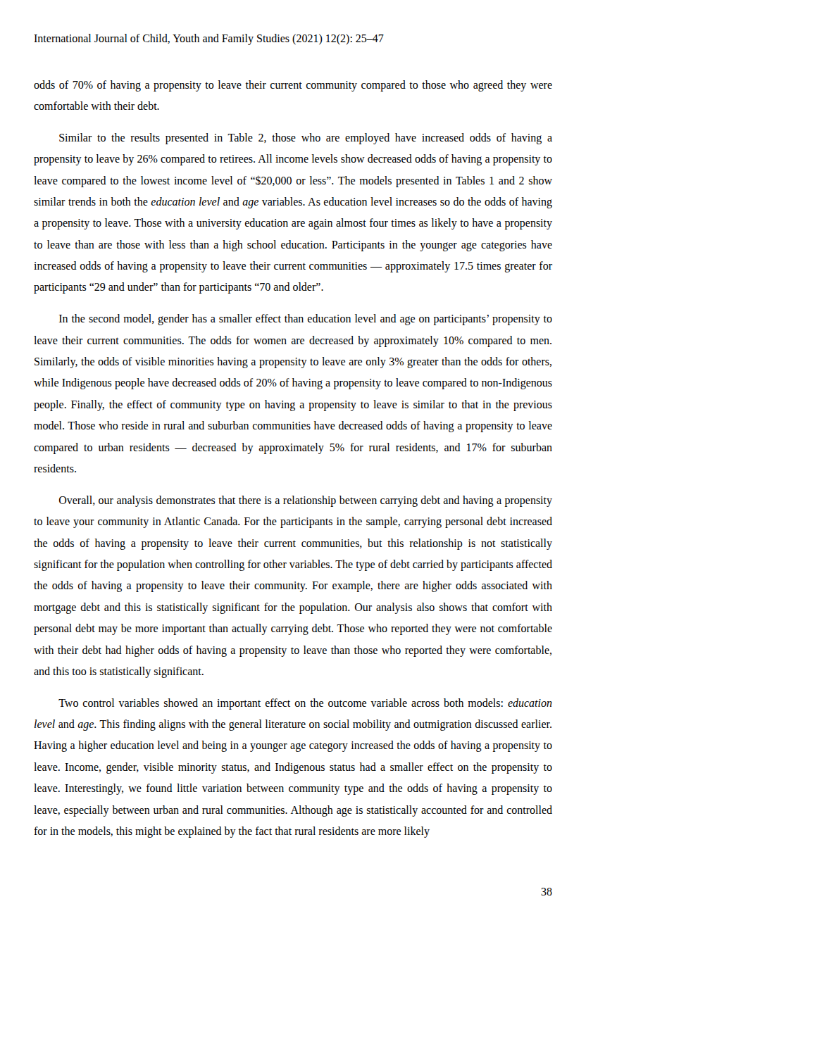International Journal of Child, Youth and Family Studies (2021) 12(2): 25–47
odds of 70% of having a propensity to leave their current community compared to those who agreed they were comfortable with their debt.
Similar to the results presented in Table 2, those who are employed have increased odds of having a propensity to leave by 26% compared to retirees. All income levels show decreased odds of having a propensity to leave compared to the lowest income level of “$20,000 or less”. The models presented in Tables 1 and 2 show similar trends in both the education level and age variables. As education level increases so do the odds of having a propensity to leave. Those with a university education are again almost four times as likely to have a propensity to leave than are those with less than a high school education. Participants in the younger age categories have increased odds of having a propensity to leave their current communities — approximately 17.5 times greater for participants “29 and under” than for participants “70 and older”.
In the second model, gender has a smaller effect than education level and age on participants’ propensity to leave their current communities. The odds for women are decreased by approximately 10% compared to men. Similarly, the odds of visible minorities having a propensity to leave are only 3% greater than the odds for others, while Indigenous people have decreased odds of 20% of having a propensity to leave compared to non-Indigenous people. Finally, the effect of community type on having a propensity to leave is similar to that in the previous model. Those who reside in rural and suburban communities have decreased odds of having a propensity to leave compared to urban residents — decreased by approximately 5% for rural residents, and 17% for suburban residents.
Overall, our analysis demonstrates that there is a relationship between carrying debt and having a propensity to leave your community in Atlantic Canada. For the participants in the sample, carrying personal debt increased the odds of having a propensity to leave their current communities, but this relationship is not statistically significant for the population when controlling for other variables. The type of debt carried by participants affected the odds of having a propensity to leave their community. For example, there are higher odds associated with mortgage debt and this is statistically significant for the population. Our analysis also shows that comfort with personal debt may be more important than actually carrying debt. Those who reported they were not comfortable with their debt had higher odds of having a propensity to leave than those who reported they were comfortable, and this too is statistically significant.
Two control variables showed an important effect on the outcome variable across both models: education level and age. This finding aligns with the general literature on social mobility and outmigration discussed earlier. Having a higher education level and being in a younger age category increased the odds of having a propensity to leave. Income, gender, visible minority status, and Indigenous status had a smaller effect on the propensity to leave. Interestingly, we found little variation between community type and the odds of having a propensity to leave, especially between urban and rural communities. Although age is statistically accounted for and controlled for in the models, this might be explained by the fact that rural residents are more likely
38